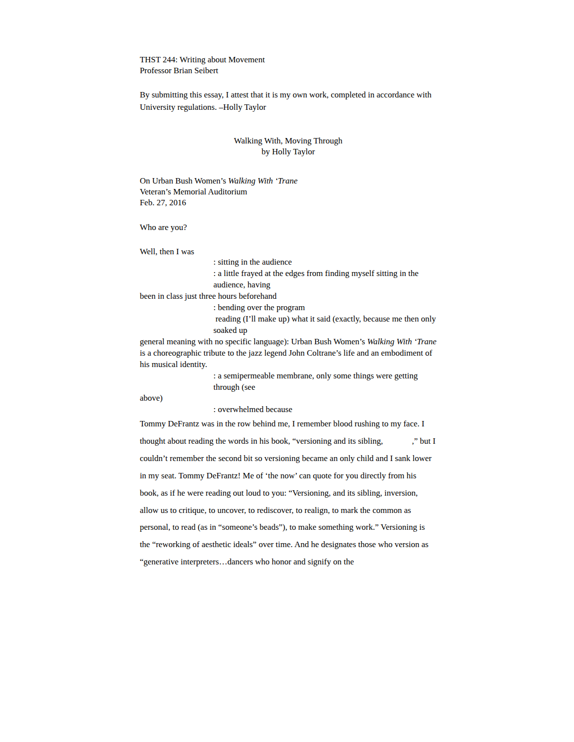THST 244: Writing about Movement
Professor Brian Seibert
By submitting this essay, I attest that it is my own work, completed in accordance with University regulations. –Holly Taylor
Walking With, Moving Through by Holly Taylor
On Urban Bush Women’s Walking With ‘Trane
Veteran’s Memorial Auditorium
Feb. 27, 2016
Who are you?
Well, then I was
: sitting in the audience
: a little frayed at the edges from finding myself sitting in the audience, having
been in class just three hours beforehand
: bending over the program
reading (I’ll make up) what it said (exactly, because me then only soaked up
general meaning with no specific language): Urban Bush Women’s Walking With ‘Trane is a choreographic tribute to the jazz legend John Coltrane’s life and an embodiment of his musical identity.
: a semipermeable membrane, only some things were getting through (see
above)
: overwhelmed because
Tommy DeFrantz was in the row behind me, I remember blood rushing to my face. I thought about reading the words in his book, “versioning and its sibling, ,” but I couldn’t remember the second bit so versioning became an only child and I sank lower in my seat. Tommy DeFrantz! Me of ‘the now’ can quote for you directly from his book, as if he were reading out loud to you: “Versioning, and its sibling, inversion, allow us to critique, to uncover, to rediscover, to realign, to mark the common as personal, to read (as in “someone’s beads”), to make something work.” Versioning is the “reworking of aesthetic ideals” over time. And he designates those who version as “generative interpreters…dancers who honor and signify on the